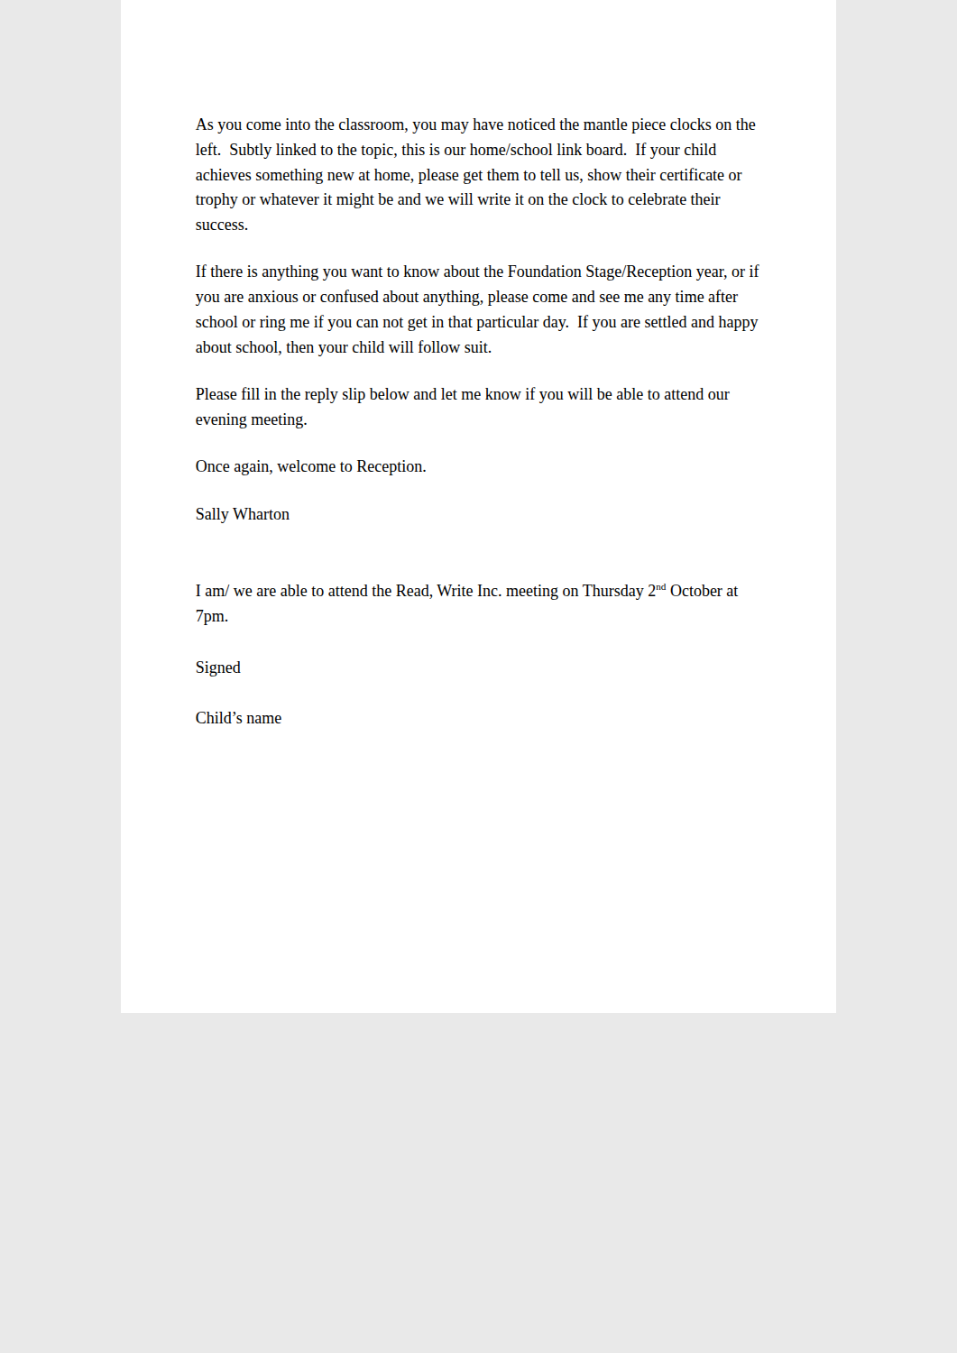As you come into the classroom, you may have noticed the mantle piece clocks on the left. Subtly linked to the topic, this is our home/school link board. If your child achieves something new at home, please get them to tell us, show their certificate or trophy or whatever it might be and we will write it on the clock to celebrate their success.
If there is anything you want to know about the Foundation Stage/Reception year, or if you are anxious or confused about anything, please come and see me any time after school or ring me if you can not get in that particular day. If you are settled and happy about school, then your child will follow suit.
Please fill in the reply slip below and let me know if you will be able to attend our evening meeting.
Once again, welcome to Reception.
Sally Wharton
I am/ we are able to attend the Read, Write Inc. meeting on Thursday 2nd October at 7pm.
Signed
Child’s name